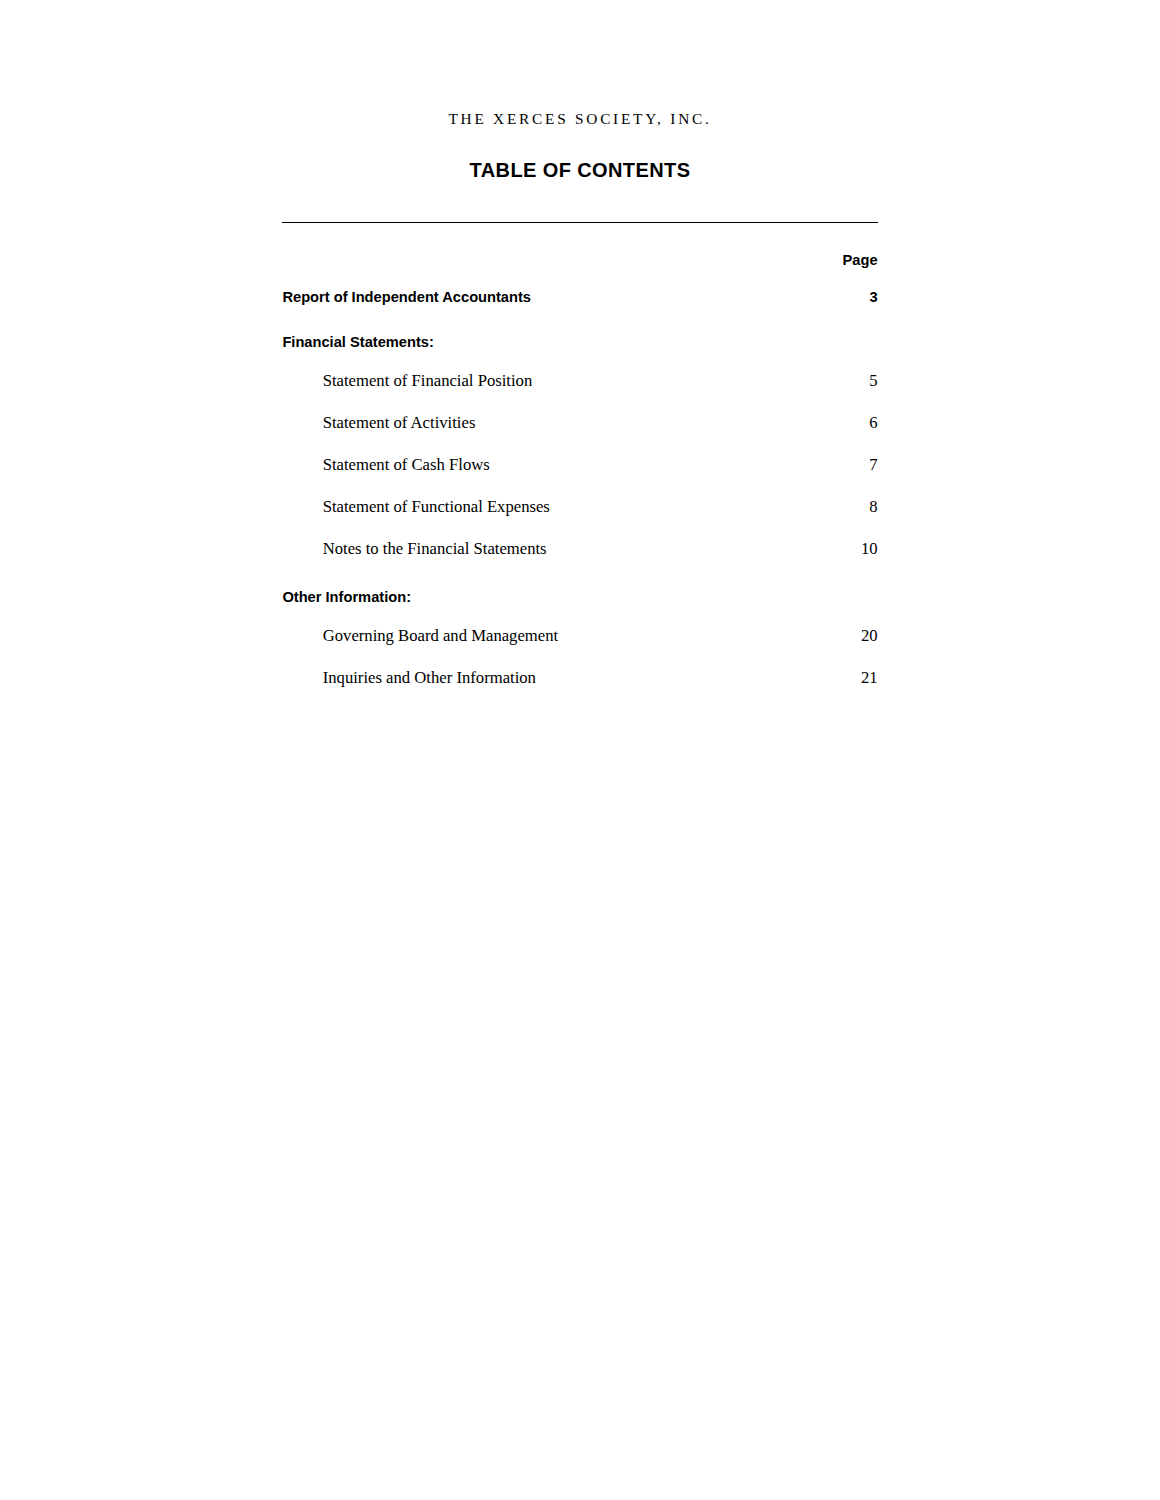The Xerces Society, Inc.
TABLE OF CONTENTS
Page
| Report of Independent Accountants | 3 |
| Financial Statements: | |
| Statement of Financial Position | 5 |
| Statement of Activities | 6 |
| Statement of Cash Flows | 7 |
| Statement of Functional Expenses | 8 |
| Notes to the Financial Statements | 10 |
| Other Information: | |
| Governing Board and Management | 20 |
| Inquiries and Other Information | 21 |